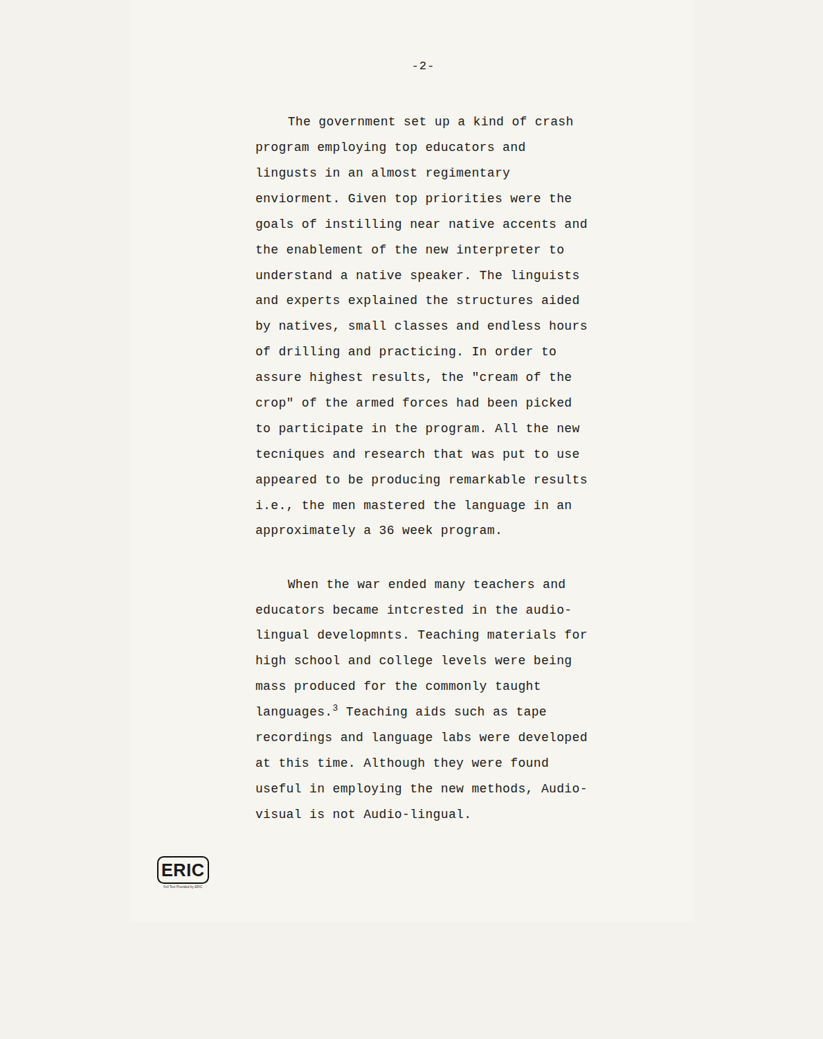-2-
The government set up a kind of crash program employing top educators and lingusts in an almost regimentary enviorment. Given top priorities were the goals of instilling near native accents and the enablement of the new interpreter to understand a native speaker. The linguists and experts explained the structures aided by natives, small classes and endless hours of drilling and practicing. In order to assure highest results, the "cream of the crop" of the armed forces had been picked to participate in the program. All the new tecniques and research that was put to use appeared to be producing remarkable results i.e., the men mastered the language in an approximately a 36 week program.
When the war ended many teachers and educators became intcrested in the audio-lingual developmnts. Teaching materials for high school and college levels were being mass produced for the commonly taught languages.3 Teaching aids such as tape recordings and language labs were developed at this time. Although they were found useful in employing the new methods, Audio-visual is not Audio-lingual.
ERIC Full Text Provided by ERIC